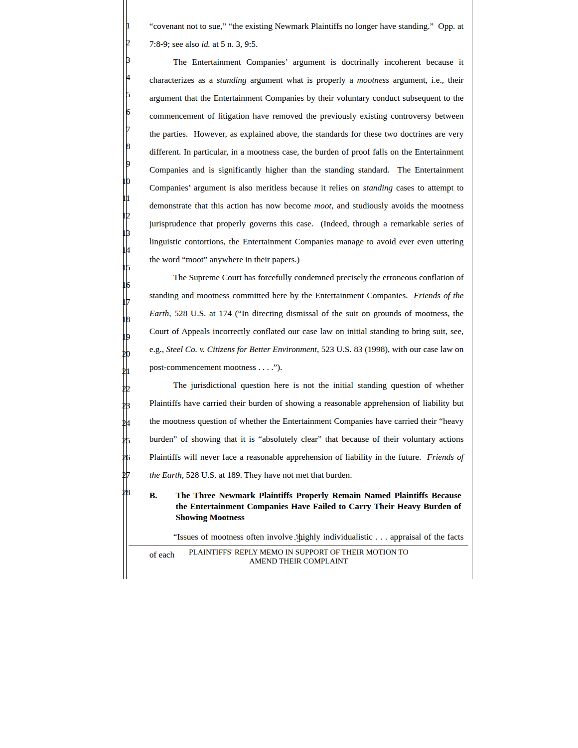| 1 2 3 4 5 6 7 8 9 10 11 12 13 14 15 16 17 18 19 20 21 22 23 24 25 26 27 28 | “covenant not to sue,” “the existing Newmark Plaintiffs no longer have standing.” Opp. at 7:8-9; see also id. at 5 n. 3, 9:5. The Entertainment Companies’ argument is doctrinally incoherent because it characterizes as a standing argument what is properly a mootness argument, i.e., their argument that the Entertainment Companies by their voluntary conduct subsequent to the commencement of litigation have removed the previously existing controversy between the parties. However, as explained above, the standards for these two doctrines are very different. In particular, in a mootness case, the burden of proof falls on the Entertainment Companies and is significantly higher than the standing standard. The Entertainment Companies’ argument is also meritless because it relies on standing cases to attempt to demonstrate that this action has now become moot , and studiously avoids the mootness jurisprudence that properly governs this case. (Indeed, through a remarkable series of linguistic contortions, the Entertainment Companies manage to avoid ever even uttering the word “moot” anywhere in their papers.) The Supreme Court has forcefully condemned precisely the erroneous conflation of standing and mootness committed here by the Entertainment Companies. Friends of the Earth , 528 U.S. at 174 (“In directing dismissal of the suit on grounds of mootness, the Court of Appeals incorrectly conflated our case law on initial standing to bring suit, see, e.g., Steel Co. v. Citizens for Better Environment , 523 U.S. 83 (1998), with our case law on post-commencement mootness . . . .”). The jurisdictional question here is not the initial standing question of whether Plaintiffs have carried their burden of showing a reasonable apprehension of liability but the mootness question of whether the Entertainment Companies have carried their “heavy burden” of showing that it is “absolutely clear” that because of their voluntary actions Plaintiffs will never face a reasonable apprehension of liability in the future. Friends of the Earth , 528 U.S. at 189. They have not met that burden. B. The Three Newmark Plaintiffs Properly Remain Named Plaintiffs Because the Entertainment Companies Have Failed to Carry Their Heavy Burden of Showing Mootness “Issues of mootness often involve ‘highly individualistic . . . appraisal of the facts of each |
-5-
PLAINTIFFS' REPLY MEMO IN SUPPORT OF THEIR MOTION TO
AMEND THEIR COMPLAINT